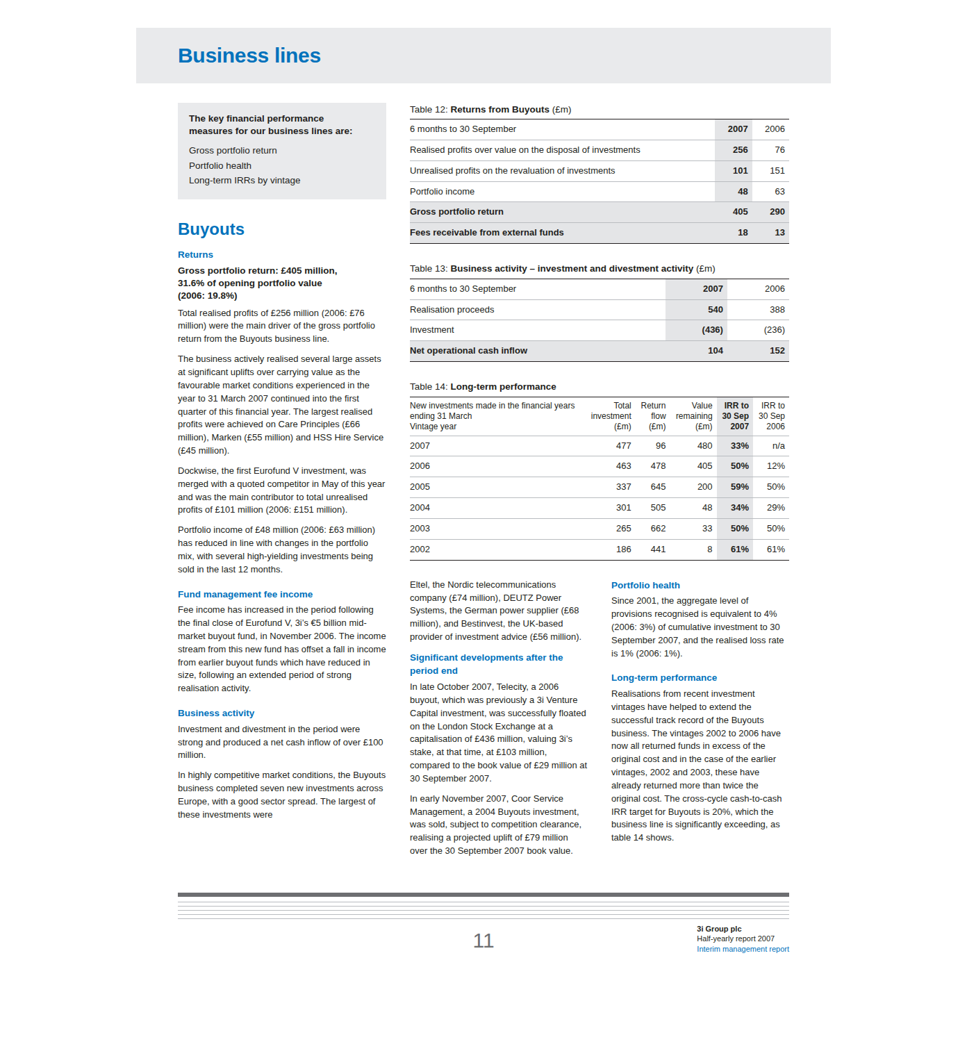Business lines
The key financial performance
measures for our business lines are:
Gross portfolio return
Portfolio health
Long-term IRRs by vintage
Buyouts
Returns
Gross portfolio return: £405 million,
31.6% of opening portfolio value
(2006: 19.8%)
Total realised profits of £256 million (2006: £76 million) were the main driver of the gross portfolio return from the Buyouts business line.
The business actively realised several large assets at significant uplifts over carrying value as the favourable market conditions experienced in the year to 31 March 2007 continued into the first quarter of this financial year. The largest realised profits were achieved on Care Principles (£66 million), Marken (£55 million) and HSS Hire Service (£45 million).
Dockwise, the first Eurofund V investment, was merged with a quoted competitor in May of this year and was the main contributor to total unrealised profits of £101 million (2006: £151 million).
Portfolio income of £48 million (2006: £63 million) has reduced in line with changes in the portfolio mix, with several high-yielding investments being sold in the last 12 months.
Fund management fee income
Fee income has increased in the period following the final close of Eurofund V, 3i’s €5 billion mid-market buyout fund, in November 2006. The income stream from this new fund has offset a fall in income from earlier buyout funds which have reduced in size, following an extended period of strong realisation activity.
Business activity
Investment and divestment in the period were strong and produced a net cash inflow of over £100 million.
In highly competitive market conditions, the Buyouts business completed seven new investments across Europe, with a good sector spread. The largest of these investments were
Table 12: Returns from Buyouts (£m)
| 6 months to 30 September | 2007 | 2006 |
| --- | --- | --- |
| Realised profits over value on the disposal of investments | 256 | 76 |
| Unrealised profits on the revaluation of investments | 101 | 151 |
| Portfolio income | 48 | 63 |
| Gross portfolio return | 405 | 290 |
| Fees receivable from external funds | 18 | 13 |
Table 13: Business activity – investment and divestment activity (£m)
| 6 months to 30 September | 2007 | 2006 |
| --- | --- | --- |
| Realisation proceeds | 540 | 388 |
| Investment | (436) | (236) |
| Net operational cash inflow | 104 | 152 |
Table 14: Long-term performance
| New investments made in the financial years ending 31 March Vintage year | Total investment (£m) | Return flow (£m) | Value remaining (£m) | IRR to 30 Sep 2007 | IRR to 30 Sep 2006 |
| --- | --- | --- | --- | --- | --- |
| 2007 | 477 | 96 | 480 | 33% | n/a |
| 2006 | 463 | 478 | 405 | 50% | 12% |
| 2005 | 337 | 645 | 200 | 59% | 50% |
| 2004 | 301 | 505 | 48 | 34% | 29% |
| 2003 | 265 | 662 | 33 | 50% | 50% |
| 2002 | 186 | 441 | 8 | 61% | 61% |
Eltel, the Nordic telecommunications company (£74 million), DEUTZ Power Systems, the German power supplier (£68 million), and Bestinvest, the UK-based provider of investment advice (£56 million).
Significant developments after the period end
In late October 2007, Telecity, a 2006 buyout, which was previously a 3i Venture Capital investment, was successfully floated on the London Stock Exchange at a capitalisation of £436 million, valuing 3i’s stake, at that time, at £103 million, compared to the book value of £29 million at 30 September 2007.
In early November 2007, Coor Service Management, a 2004 Buyouts investment, was sold, subject to competition clearance, realising a projected uplift of £79 million over the 30 September 2007 book value.
Portfolio health
Since 2001, the aggregate level of provisions recognised is equivalent to 4% (2006: 3%) of cumulative investment to 30 September 2007, and the realised loss rate is 1% (2006: 1%).
Long-term performance
Realisations from recent investment vintages have helped to extend the successful track record of the Buyouts business. The vintages 2002 to 2006 have now all returned funds in excess of the original cost and in the case of the earlier vintages, 2002 and 2003, these have already returned more than twice the original cost. The cross-cycle cash-to-cash IRR target for Buyouts is 20%, which the business line is significantly exceeding, as table 14 shows.
11
3i Group plc
Half-yearly report 2007
Interim management report